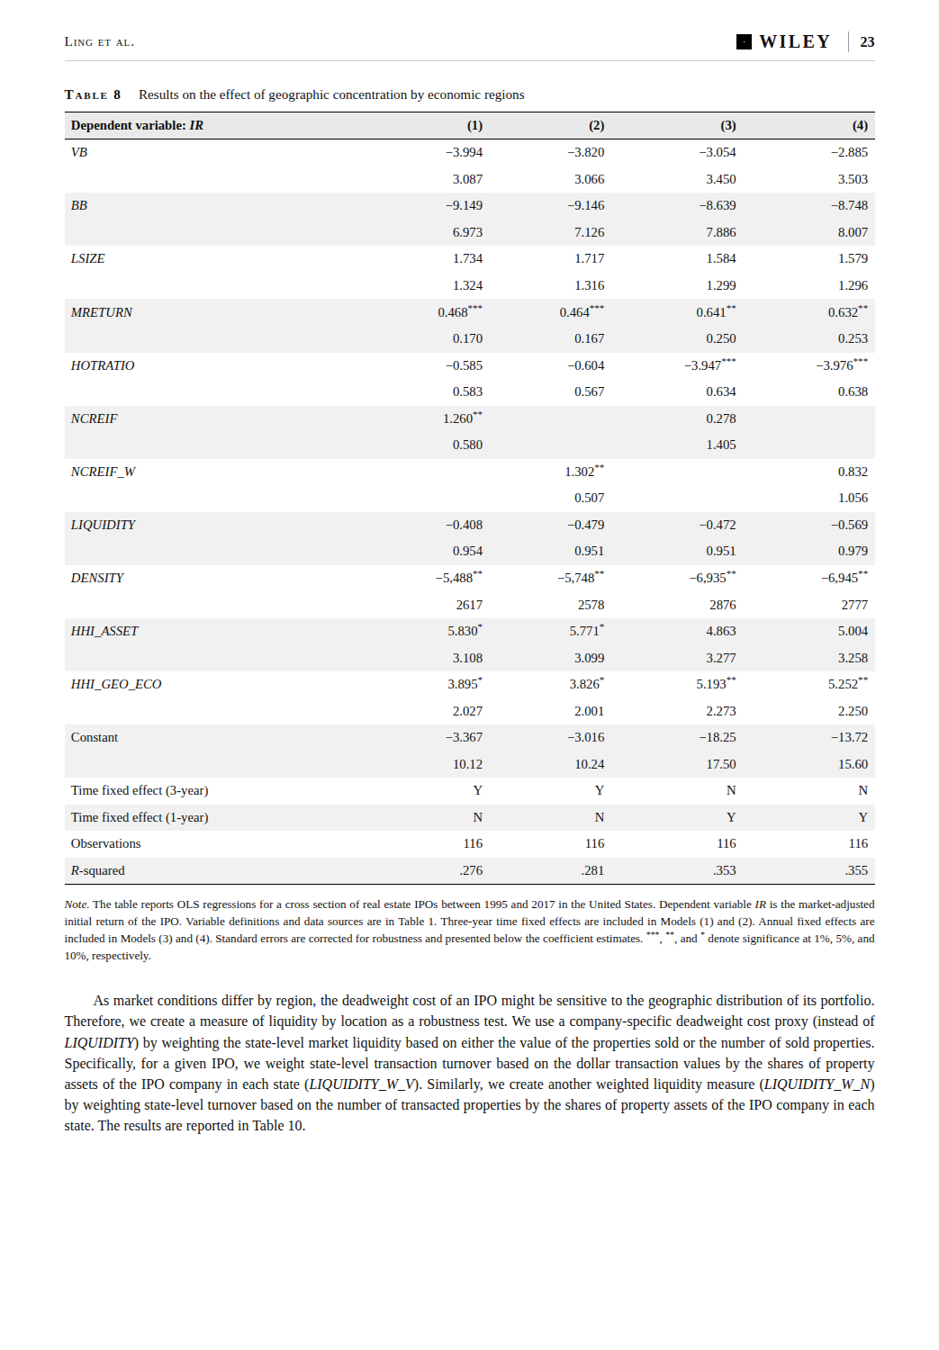Ling et al.
WILEY 23
Table 8 Results on the effect of geographic concentration by economic regions
| Dependent variable: IR | (1) | (2) | (3) | (4) |
| --- | --- | --- | --- | --- |
| VB | −3.994 | −3.820 | −3.054 | −2.885 |
| | 3.087 | 3.066 | 3.450 | 3.503 |
| BB | −9.149 | −9.146 | −8.639 | −8.748 |
| | 6.973 | 7.126 | 7.886 | 8.007 |
| LSIZE | 1.734 | 1.717 | 1.584 | 1.579 |
| | 1.324 | 1.316 | 1.299 | 1.296 |
| MRETURN | 0.468 *** | 0.464 *** | 0.641 ** | 0.632 ** |
| | 0.170 | 0.167 | 0.250 | 0.253 |
| HOTRATIO | −0.585 | −0.604 | −3.947 *** | −3.976 *** |
| | 0.583 | 0.567 | 0.634 | 0.638 |
| NCREIF | 1.260 ** | | 0.278 | |
| | 0.580 | | 1.405 | |
| NCREIF_W | | 1.302 ** | | 0.832 |
| | | 0.507 | | 1.056 |
| LIQUIDITY | −0.408 | −0.479 | −0.472 | −0.569 |
| | 0.954 | 0.951 | 0.951 | 0.979 |
| DENSITY | −5,488 ** | −5,748 ** | −6,935 ** | −6,945 ** |
| | 2617 | 2578 | 2876 | 2777 |
| HHI_ASSET | 5.830 * | 5.771 * | 4.863 | 5.004 |
| | 3.108 | 3.099 | 3.277 | 3.258 |
| HHI_GEO_ECO | 3.895 * | 3.826 * | 5.193 ** | 5.252 ** |
| | 2.027 | 2.001 | 2.273 | 2.250 |
| Constant | −3.367 | −3.016 | −18.25 | −13.72 |
| | 10.12 | 10.24 | 17.50 | 15.60 |
| Time fixed effect (3-year) | Y | Y | N | N |
| Time fixed effect (1-year) | N | N | Y | Y |
| Observations | 116 | 116 | 116 | 116 |
| R -squared | .276 | .281 | .353 | .355 |
Note. The table reports OLS regressions for a cross section of real estate IPOs between 1995 and 2017 in the United States. Dependent variable IR is the market-adjusted initial return of the IPO. Variable definitions and data sources are in Table 1. Three-year time fixed effects are included in Models (1) and (2). Annual fixed effects are included in Models (3) and (4). Standard errors are corrected for robustness and presented below the coefficient estimates. ***, **, and * denote significance at 1%, 5%, and 10%, respectively.
As market conditions differ by region, the deadweight cost of an IPO might be sensitive to the geographic distribution of its portfolio. Therefore, we create a measure of liquidity by location as a robustness test. We use a company-specific deadweight cost proxy (instead of LIQUIDITY) by weighting the state-level market liquidity based on either the value of the properties sold or the number of sold properties. Specifically, for a given IPO, we weight state-level transaction turnover based on the dollar transaction values by the shares of property assets of the IPO company in each state (LIQUIDITY_W_V). Similarly, we create another weighted liquidity measure (LIQUIDITY_W_N) by weighting state-level turnover based on the number of transacted properties by the shares of property assets of the IPO company in each state. The results are reported in Table 10.